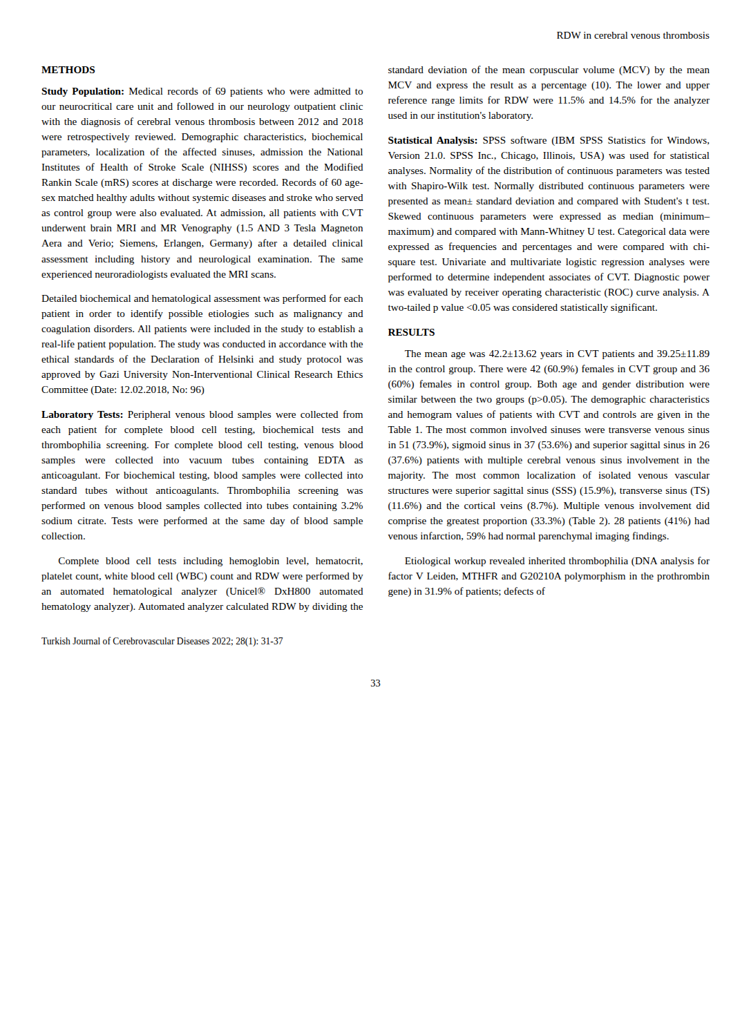RDW in cerebral venous thrombosis
Methods
Study Population: Medical records of 69 patients who were admitted to our neurocritical care unit and followed in our neurology outpatient clinic with the diagnosis of cerebral venous thrombosis between 2012 and 2018 were retrospectively reviewed. Demographic characteristics, biochemical parameters, localization of the affected sinuses, admission the National Institutes of Health of Stroke Scale (NIHSS) scores and the Modified Rankin Scale (mRS) scores at discharge were recorded. Records of 60 age-sex matched healthy adults without systemic diseases and stroke who served as control group were also evaluated. At admission, all patients with CVT underwent brain MRI and MR Venography (1.5 AND 3 Tesla Magneton Aera and Verio; Siemens, Erlangen, Germany) after a detailed clinical assessment including history and neurological examination. The same experienced neuroradiologists evaluated the MRI scans.
Detailed biochemical and hematological assessment was performed for each patient in order to identify possible etiologies such as malignancy and coagulation disorders. All patients were included in the study to establish a real-life patient population. The study was conducted in accordance with the ethical standards of the Declaration of Helsinki and study protocol was approved by Gazi University Non-Interventional Clinical Research Ethics Committee (Date: 12.02.2018, No: 96)
Laboratory Tests: Peripheral venous blood samples were collected from each patient for complete blood cell testing, biochemical tests and thrombophilia screening. For complete blood cell testing, venous blood samples were collected into vacuum tubes containing EDTA as anticoagulant. For biochemical testing, blood samples were collected into standard tubes without anticoagulants. Thrombophilia screening was performed on venous blood samples collected into tubes containing 3.2% sodium citrate. Tests were performed at the same day of blood sample collection.
Complete blood cell tests including hemoglobin level, hematocrit, platelet count, white blood cell (WBC) count and RDW were performed by an automated hematological analyzer (Unicel® DxH800 automated hematology analyzer). Automated analyzer calculated RDW by dividing the standard deviation of the mean corpuscular volume (MCV) by the mean MCV and express the result as a percentage (10). The lower and upper reference range limits for RDW were 11.5% and 14.5% for the analyzer used in our institution's laboratory.
Statistical Analysis: SPSS software (IBM SPSS Statistics for Windows, Version 21.0. SPSS Inc., Chicago, Illinois, USA) was used for statistical analyses. Normality of the distribution of continuous parameters was tested with Shapiro-Wilk test. Normally distributed continuous parameters were presented as mean± standard deviation and compared with Student's t test. Skewed continuous parameters were expressed as median (minimum–maximum) and compared with Mann-Whitney U test. Categorical data were expressed as frequencies and percentages and were compared with chi-square test. Univariate and multivariate logistic regression analyses were performed to determine independent associates of CVT. Diagnostic power was evaluated by receiver operating characteristic (ROC) curve analysis. A two-tailed p value <0.05 was considered statistically significant.
Results
The mean age was 42.2±13.62 years in CVT patients and 39.25±11.89 in the control group. There were 42 (60.9%) females in CVT group and 36 (60%) females in control group. Both age and gender distribution were similar between the two groups (p>0.05). The demographic characteristics and hemogram values of patients with CVT and controls are given in the Table 1. The most common involved sinuses were transverse venous sinus in 51 (73.9%), sigmoid sinus in 37 (53.6%) and superior sagittal sinus in 26 (37.6%) patients with multiple cerebral venous sinus involvement in the majority. The most common localization of isolated venous vascular structures were superior sagittal sinus (SSS) (15.9%), transverse sinus (TS) (11.6%) and the cortical veins (8.7%). Multiple venous involvement did comprise the greatest proportion (33.3%) (Table 2). 28 patients (41%) had venous infarction, 59% had normal parenchymal imaging findings.
Etiological workup revealed inherited thrombophilia (DNA analysis for factor V Leiden, MTHFR and G20210A polymorphism in the prothrombin gene) in 31.9% of patients; defects of
Turkish Journal of Cerebrovascular Diseases 2022; 28(1): 31-37
33